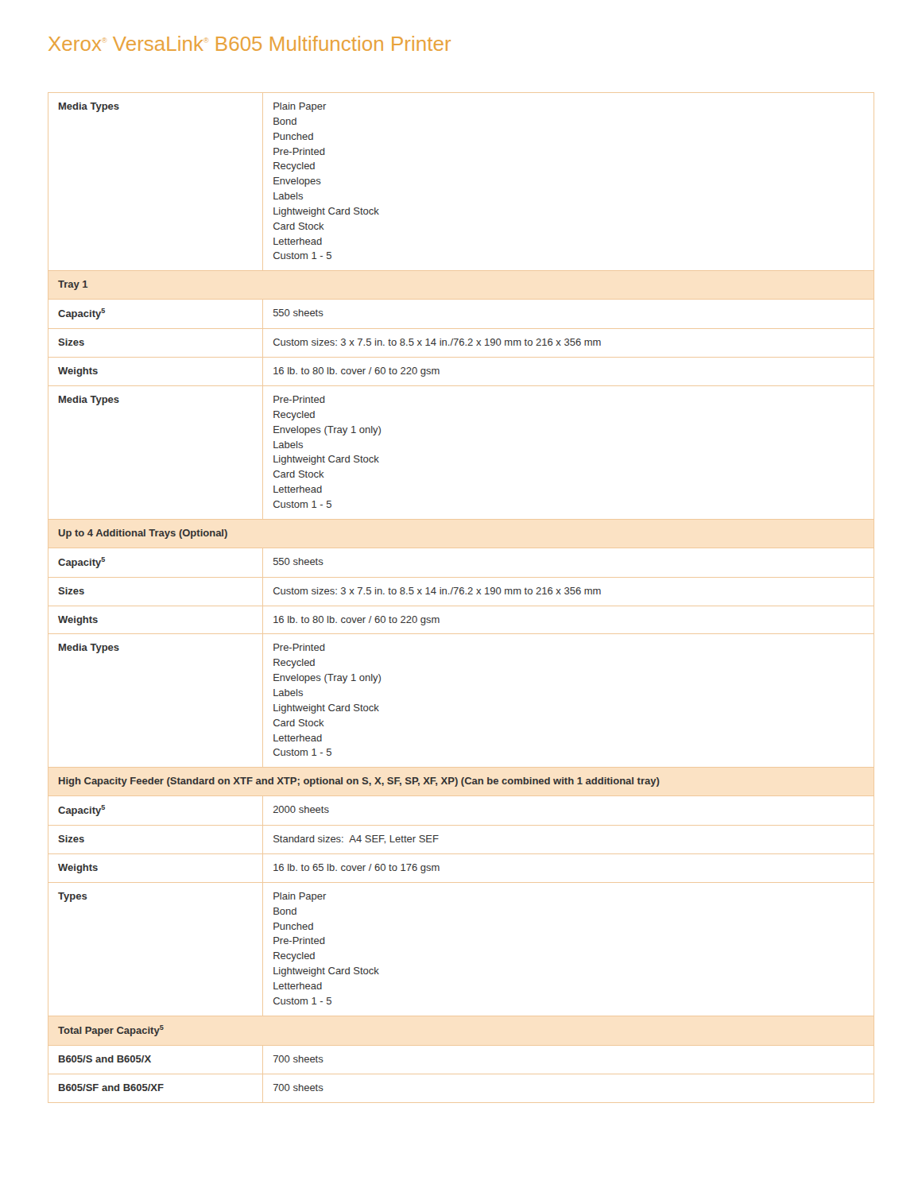Xerox® VersaLink® B605 Multifunction Printer
| Media Types | Plain Paper Bond Punched Pre-Printed Recycled Envelopes Labels Lightweight Card Stock Card Stock Letterhead Custom 1 - 5 |
| Tray 1 |
| Capacity 5 | 550 sheets |
| Sizes | Custom sizes: 3 x 7.5 in. to 8.5 x 14 in./76.2 x 190 mm to 216 x 356 mm |
| Weights | 16 lb. to 80 lb. cover / 60 to 220 gsm |
| Media Types | Pre-Printed Recycled Envelopes (Tray 1 only) Labels Lightweight Card Stock Card Stock Letterhead Custom 1 - 5 |
| Up to 4 Additional Trays (Optional) |
| Capacity 5 | 550 sheets |
| Sizes | Custom sizes: 3 x 7.5 in. to 8.5 x 14 in./76.2 x 190 mm to 216 x 356 mm |
| Weights | 16 lb. to 80 lb. cover / 60 to 220 gsm |
| Media Types | Pre-Printed Recycled Envelopes (Tray 1 only) Labels Lightweight Card Stock Card Stock Letterhead Custom 1 - 5 |
| High Capacity Feeder (Standard on XTF and XTP; optional on S, X, SF, SP, XF, XP) (Can be combined with 1 additional tray) |
| Capacity 5 | 2000 sheets |
| Sizes | Standard sizes: A4 SEF, Letter SEF |
| Weights | 16 lb. to 65 lb. cover / 60 to 176 gsm |
| Types | Plain Paper Bond Punched Pre-Printed Recycled Lightweight Card Stock Letterhead Custom 1 - 5 |
| Total Paper Capacity 5 |
| B605/S and B605/X | 700 sheets |
| B605/SF and B605/XF | 700 sheets |